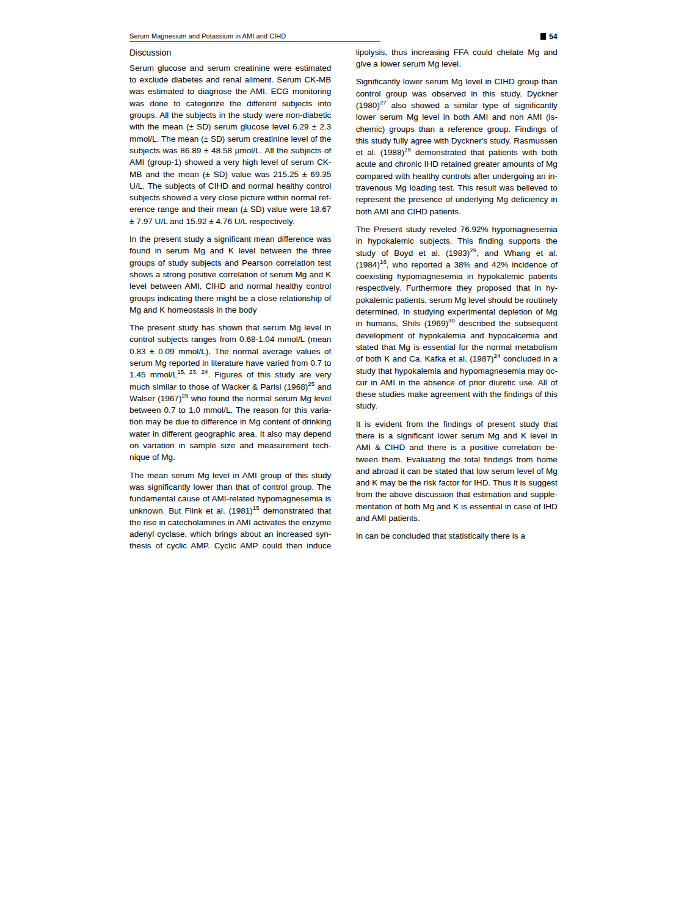Serum Magnesium and Potassium in AMI and CIHD
54
Discussion
Serum glucose and serum creatinine were estimated to exclude diabetes and renal ailment. Serum CK-MB was estimated to diagnose the AMI. ECG monitoring was done to categorize the different subjects into groups. All the subjects in the study were non-diabetic with the mean (± SD) serum glucose level 6.29 ± 2.3 mmol/L. The mean (± SD) serum creatinine level of the subjects was 86.89 ± 48.58 µmol/L. All the subjects of AMI (group-1) showed a very high level of serum CK-MB and the mean (± SD) value was 215.25 ± 69.35 U/L. The subjects of CIHD and normal healthy control subjects showed a very close picture within normal reference range and their mean (± SD) value were 18.67 ± 7.97 U/L and 15.92 ± 4.76 U/L respectively.
In the present study a significant mean difference was found in serum Mg and K level between the three groups of study subjects and Pearson correlation test shows a strong positive correlation of serum Mg and K level between AMI, CIHD and normal healthy control groups indicating there might be a close relationship of Mg and K homeostasis in the body
The present study has shown that serum Mg level in control subjects ranges from 0.68-1.04 mmol/L (mean 0.83 ± 0.09 mmol/L). The normal average values of serum Mg reported in literature have varied from 0.7 to 1.45 mmol/L15, 23, 24. Figures of this study are very much similar to those of Wacker & Parisi (1968)25 and Walser (1967)26 who found the normal serum Mg level between 0.7 to 1.0 mmol/L. The reason for this variation may be due to difference in Mg content of drinking water in different geographic area. It also may depend on variation in sample size and measurement technique of Mg.
The mean serum Mg level in AMI group of this study was significantly lower than that of control group. The fundamental cause of AMI-related hypomagnesemia is unknown. But Flink et al. (1981)15 demonstrated that the rise in catecholamines in AMI activates the enzyme adenyl cyclase, which brings about an increased synthesis of cyclic AMP. Cyclic AMP could then induce lipolysis, thus increasing FFA could chelate Mg and give a lower serum Mg level.
Significantly lower serum Mg level in CIHD group than control group was observed in this study. Dyckner (1980)27 also showed a similar type of significantly lower serum Mg level in both AMI and non AMI (ischemic) groups than a reference group. Findings of this study fully agree with Dyckner's study. Rasmussen et al. (1988)28 demonstrated that patients with both acute and chronic IHD retained greater amounts of Mg compared with healthy controls after undergoing an intravenous Mg loading test. This result was believed to represent the presence of underlying Mg deficiency in both AMI and CIHD patients.
The Present study reveled 76.92% hypomagnesemia in hypokalemic subjects. This finding supports the study of Boyd et al. (1983)29, and Whang et al. (1984)16, who reported a 38% and 42% incidence of coexisting hypomagnesemia in hypokalemic patients respectively. Furthermore they proposed that in hypokalemic patients, serum Mg level should be routinely determined. In studying experimental depletion of Mg in humans, Shils (1969)30 described the subsequent development of hypokalemia and hypocalcemia and stated that Mg is essential for the normal metabolism of both K and Ca. Kafka et al. (1987)24 concluded in a study that hypokalemia and hypomagnesemia may occur in AMI in the absence of prior diuretic use. All of these studies make agreement with the findings of this study.
It is evident from the findings of present study that there is a significant lower serum Mg and K level in AMI & CIHD and there is a positive correlation between them. Evaluating the total findings from home and abroad it can be stated that low serum level of Mg and K may be the risk factor for IHD. Thus it is suggest from the above discussion that estimation and supplementation of both Mg and K is essential in case of IHD and AMI patients.
In can be concluded that statistically there is a